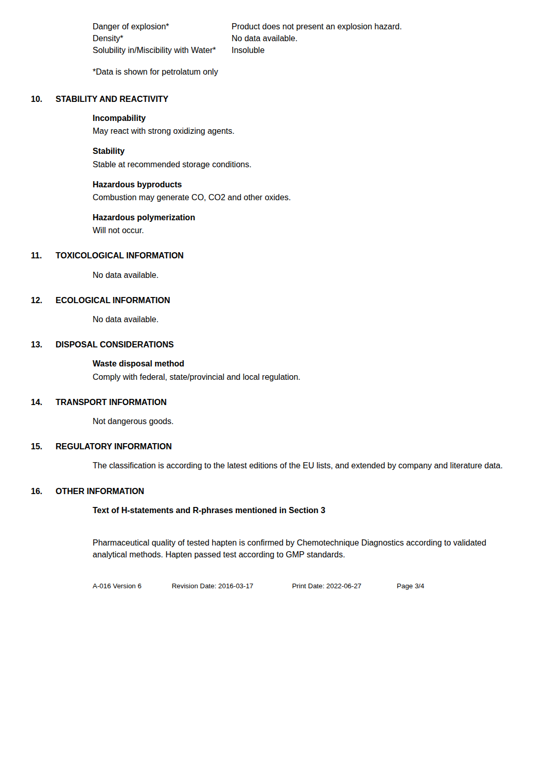| Danger of explosion* | Product does not present an explosion hazard. |
| Density* | No data available. |
| Solubility in/Miscibility with Water* | Insoluble |
*Data is shown for petrolatum only
10. STABILITY AND REACTIVITY
Incompability
May react with strong oxidizing agents.
Stability
Stable at recommended storage conditions.
Hazardous byproducts
Combustion may generate CO, CO2 and other oxides.
Hazardous polymerization
Will not occur.
11. TOXICOLOGICAL INFORMATION
No data available.
12. ECOLOGICAL INFORMATION
No data available.
13. DISPOSAL CONSIDERATIONS
Waste disposal method
Comply with federal, state/provincial and local regulation.
14. TRANSPORT INFORMATION
Not dangerous goods.
15. REGULATORY INFORMATION
The classification is according to the latest editions of the EU lists, and extended by company and literature data.
16. OTHER INFORMATION
Text of H-statements and R-phrases mentioned in Section 3
Pharmaceutical quality of tested hapten is confirmed by Chemotechnique Diagnostics according to validated analytical methods. Hapten passed test according to GMP standards.
A-016 Version 6 Revision Date: 2016-03-17 Print Date: 2022-06-27 Page 3/4